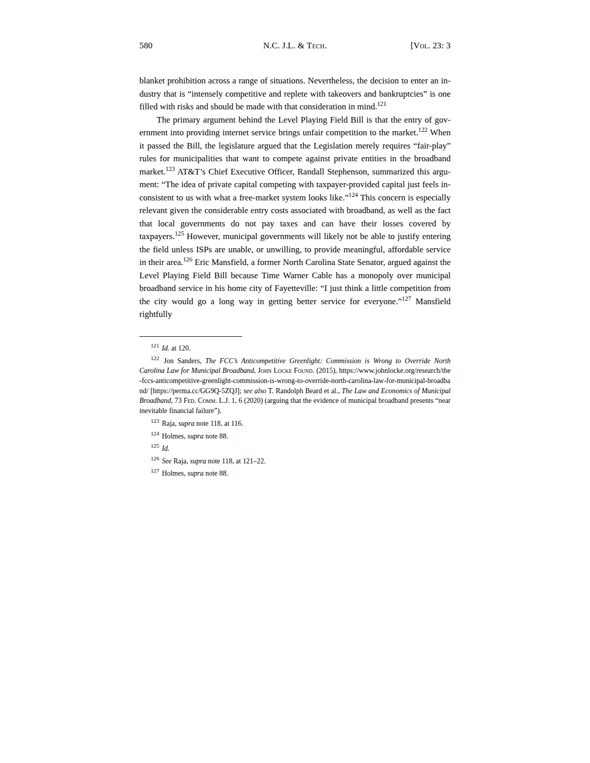580
N.C. J.L. & Tech.
[Vol. 23: 3
blanket prohibition across a range of situations. Nevertheless, the decision to enter an industry that is “intensely competitive and replete with takeovers and bankruptcies” is one filled with risks and should be made with that consideration in mind.121
The primary argument behind the Level Playing Field Bill is that the entry of government into providing internet service brings unfair competition to the market.122 When it passed the Bill, the legislature argued that the Legislation merely requires “fair-play” rules for municipalities that want to compete against private entities in the broadband market.123 AT&T’s Chief Executive Officer, Randall Stephenson, summarized this argument: “The idea of private capital competing with taxpayer-provided capital just feels inconsistent to us with what a free-market system looks like.”124 This concern is especially relevant given the considerable entry costs associated with broadband, as well as the fact that local governments do not pay taxes and can have their losses covered by taxpayers.125 However, municipal governments will likely not be able to justify entering the field unless ISPs are unable, or unwilling, to provide meaningful, affordable service in their area.126 Eric Mansfield, a former North Carolina State Senator, argued against the Level Playing Field Bill because Time Warner Cable has a monopoly over municipal broadband service in his home city of Fayetteville: “I just think a little competition from the city would go a long way in getting better service for everyone.”127 Mansfield rightfully
121 Id. at 120.
122 Jon Sanders, The FCC’s Anticompetitive Greenlight: Commission is Wrong to Override North Carolina Law for Municipal Broadband, John Locke Found. (2015), https://www.johnlocke.org/research/the-fccs-anticompetitive-greenlight-commission-is-wrong-to-override-north-carolina-law-for-municipal-broadband/ [https://perma.cc/GG9Q-5ZQJ]; see also T. Randolph Beard et al., The Law and Economics of Municipal Broadband, 73 Fed. Comm. L.J. 1, 6 (2020) (arguing that the evidence of municipal broadband presents “near inevitable financial failure”).
123 Raja, supra note 118, at 116.
124 Holmes, supra note 88.
125 Id.
126 See Raja, supra note 118, at 121–22.
127 Holmes, supra note 88.